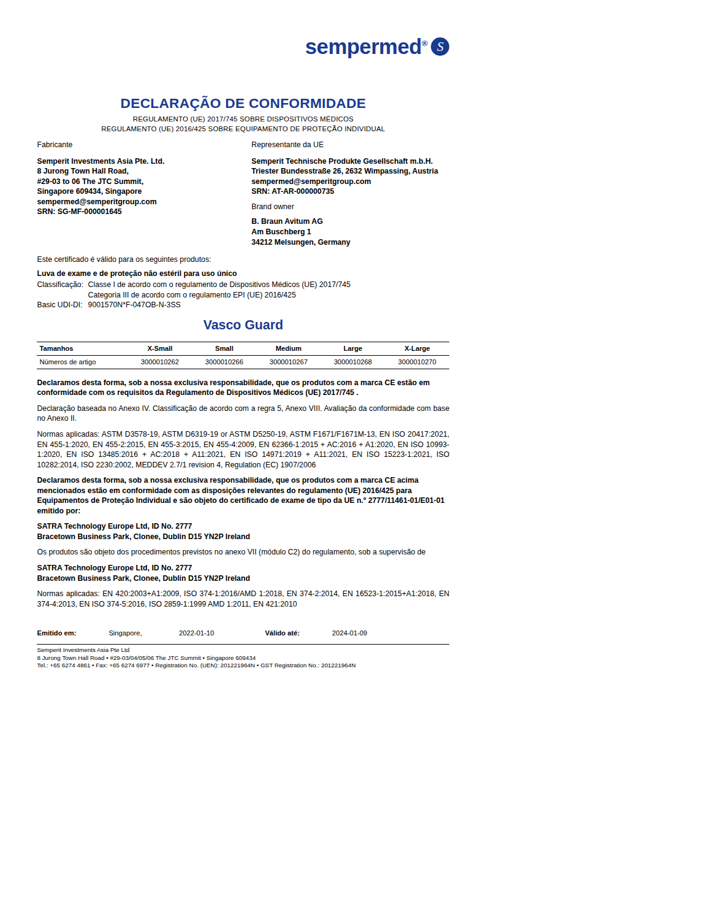sempermed®S
DECLARAÇÃO DE CONFORMIDADE
REGULAMENTO (UE) 2017/745 SOBRE DISPOSITIVOS MÉDICOS
REGULAMENTO (UE) 2016/425 SOBRE EQUIPAMENTO DE PROTEÇÃO INDIVIDUAL
| Fabricante Semperit Investments Asia Pte. Ltd. 8 Jurong Town Hall Road, #29-03 to 06 The JTC Summit, Singapore 609434, Singapore sempermed@semperitgroup.com SRN: SG-MF-000001645 | Representante da UE Semperit Technische Produkte Gesellschaft m.b.H. Triester Bundesstraße 26, 2632 Wimpassing, Austria sempermed@semperitgroup.com SRN: AT-AR-000000735 Brand owner B. Braun Avitum AG Am Buschberg 1 34212 Melsungen, Germany |
Este certificado é válido para os seguintes produtos:
Luva de exame e de proteção não estéril para uso único
| Classificação: | Classe I de acordo com o regulamento de Dispositivos Médicos (UE) 2017/745 |
| | Categoria III de acordo com o regulamento EPI (UE) 2016/425 |
| Basic UDI-DI: | 9001570N*F-047OB-N-3SS |
Vasco Guard
| Tamanhos | X-Small | Small | Medium | Large | X-Large |
| --- | --- | --- | --- | --- | --- |
| Números de artigo | 3000010262 | 3000010266 | 3000010267 | 3000010268 | 3000010270 |
Declaramos desta forma, sob a nossa exclusiva responsabilidade, que os produtos com a marca CE estão em conformidade com os requisitos da Regulamento de Dispositivos Médicos (UE) 2017/745 .
Declaração baseada no Anexo IV. Classificação de acordo com a regra 5, Anexo VIII. Avaliação da conformidade com base no Anexo II.
Normas aplicadas: ASTM D3578-19, ASTM D6319-19 or ASTM D5250-19, ASTM F1671/F1671M-13, EN ISO 20417:2021, EN 455-1:2020, EN 455-2:2015, EN 455-3:2015, EN 455-4:2009, EN 62366-1:2015 + AC:2016 + A1:2020, EN ISO 10993-1:2020, EN ISO 13485:2016 + AC:2018 + A11:2021, EN ISO 14971:2019 + A11:2021, EN ISO 15223-1:2021, ISO 10282:2014, ISO 2230:2002, MEDDEV 2.7/1 revision 4, Regulation (EC) 1907/2006
Declaramos desta forma, sob a nossa exclusiva responsabilidade, que os produtos com a marca CE acima mencionados estão em conformidade com as disposições relevantes do regulamento (UE) 2016/425 para Equipamentos de Proteção Individual e são objeto do certificado de exame de tipo da UE n.º 2777/11461-01/E01-01 emitido por:
SATRA Technology Europe Ltd, ID No. 2777
Bracetown Business Park, Clonee, Dublin D15 YN2P Ireland
Os produtos são objeto dos procedimentos previstos no anexo VII (módulo C2) do regulamento, sob a supervisão de
SATRA Technology Europe Ltd, ID No. 2777
Bracetown Business Park, Clonee, Dublin D15 YN2P Ireland
Normas aplicadas: EN 420:2003+A1:2009, ISO 374-1:2016/AMD 1:2018, EN 374-2:2014, EN 16523-1:2015+A1:2018, EN 374-4:2013, EN ISO 374-5:2016, ISO 2859-1:1999 AMD 1:2011, EN 421:2010
Emitido em: Singapore, 2022-01-10 Válido até: 2024-01-09
Semperit Investments Asia Pte Ltd
8 Jurong Town Hall Road • #29-03/04/05/06 The JTC Summit • Singapore 609434
Tel.: +65 6274 4861 • Fax: +65 6274 6977 • Registration No. (UEN): 201221964N • GST Registration No.: 201221964N